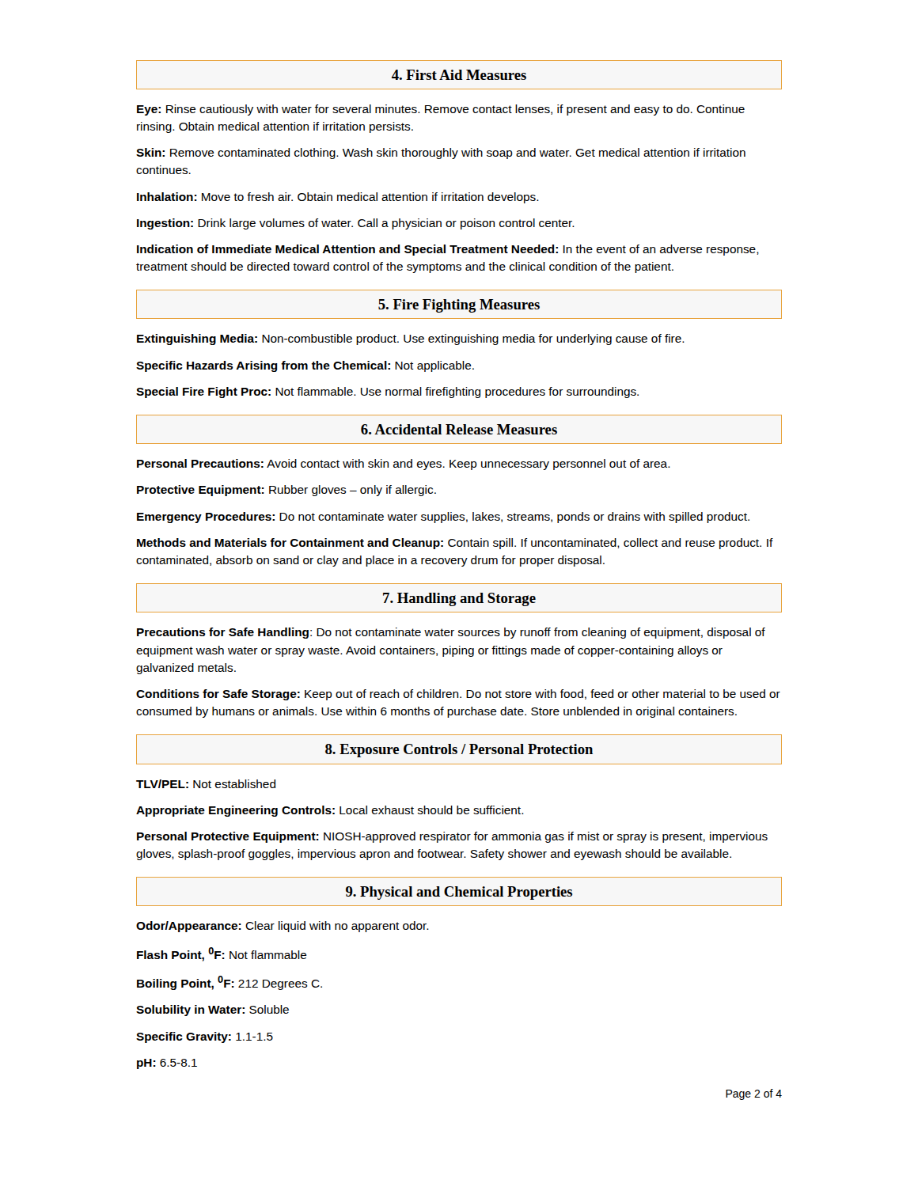4. First Aid Measures
Eye: Rinse cautiously with water for several minutes. Remove contact lenses, if present and easy to do. Continue rinsing. Obtain medical attention if irritation persists.
Skin: Remove contaminated clothing. Wash skin thoroughly with soap and water. Get medical attention if irritation continues.
Inhalation: Move to fresh air. Obtain medical attention if irritation develops.
Ingestion: Drink large volumes of water. Call a physician or poison control center.
Indication of Immediate Medical Attention and Special Treatment Needed: In the event of an adverse response, treatment should be directed toward control of the symptoms and the clinical condition of the patient.
5. Fire Fighting Measures
Extinguishing Media: Non-combustible product. Use extinguishing media for underlying cause of fire.
Specific Hazards Arising from the Chemical: Not applicable.
Special Fire Fight Proc: Not flammable. Use normal firefighting procedures for surroundings.
6. Accidental Release Measures
Personal Precautions: Avoid contact with skin and eyes. Keep unnecessary personnel out of area.
Protective Equipment: Rubber gloves – only if allergic.
Emergency Procedures: Do not contaminate water supplies, lakes, streams, ponds or drains with spilled product.
Methods and Materials for Containment and Cleanup: Contain spill. If uncontaminated, collect and reuse product. If contaminated, absorb on sand or clay and place in a recovery drum for proper disposal.
7. Handling and Storage
Precautions for Safe Handling: Do not contaminate water sources by runoff from cleaning of equipment, disposal of equipment wash water or spray waste. Avoid containers, piping or fittings made of copper-containing alloys or galvanized metals.
Conditions for Safe Storage: Keep out of reach of children. Do not store with food, feed or other material to be used or consumed by humans or animals. Use within 6 months of purchase date. Store unblended in original containers.
8. Exposure Controls / Personal Protection
TLV/PEL: Not established
Appropriate Engineering Controls: Local exhaust should be sufficient.
Personal Protective Equipment: NIOSH-approved respirator for ammonia gas if mist or spray is present, impervious gloves, splash-proof goggles, impervious apron and footwear. Safety shower and eyewash should be available.
9. Physical and Chemical Properties
Odor/Appearance: Clear liquid with no apparent odor.
Flash Point, 0F: Not flammable
Boiling Point, 0F: 212 Degrees C.
Solubility in Water: Soluble
Specific Gravity: 1.1-1.5
pH: 6.5-8.1
Page 2 of 4